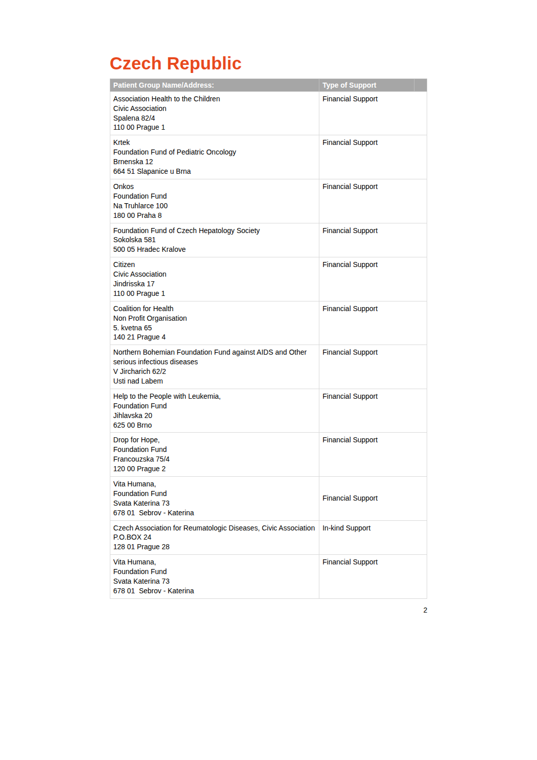Czech Republic
| Patient Group Name/Address: | Type of Support | |
| --- | --- | --- |
| Association Health to the Children Civic Association Spalena 82/4 110 00 Prague 1 | Financial Support |
| Krtek Foundation Fund of Pediatric Oncology Brnenska 12 664 51 Slapanice u Brna | Financial Support |
| Onkos Foundation Fund Na Truhlarce 100 180 00 Praha 8 | Financial Support |
| Foundation Fund of Czech Hepatology Society Sokolska 581 500 05 Hradec Kralove | Financial Support |
| Citizen Civic Association Jindrisska 17 110 00 Prague 1 | Financial Support |
| Coalition for Health Non Profit Organisation 5. kvetna 65 140 21 Prague 4 | Financial Support |
| Northern Bohemian Foundation Fund against AIDS and Other serious infectious diseases V Jircharich 62/2 Usti nad Labem | Financial Support |
| Help to the People with Leukemia, Foundation Fund Jihlavska 20 625 00 Brno | Financial Support |
| Drop for Hope, Foundation Fund Francouzska 75/4 120 00 Prague 2 | Financial Support |
| Vita Humana, Foundation Fund Svata Katerina 73 678 01 Sebrov - Katerina | Financial Support |
| Czech Association for Reumatologic Diseases, Civic Association P.O.BOX 24 128 01 Prague 28 | In-kind Support |
| Vita Humana, Foundation Fund Svata Katerina 73 678 01 Sebrov - Katerina | Financial Support |
2